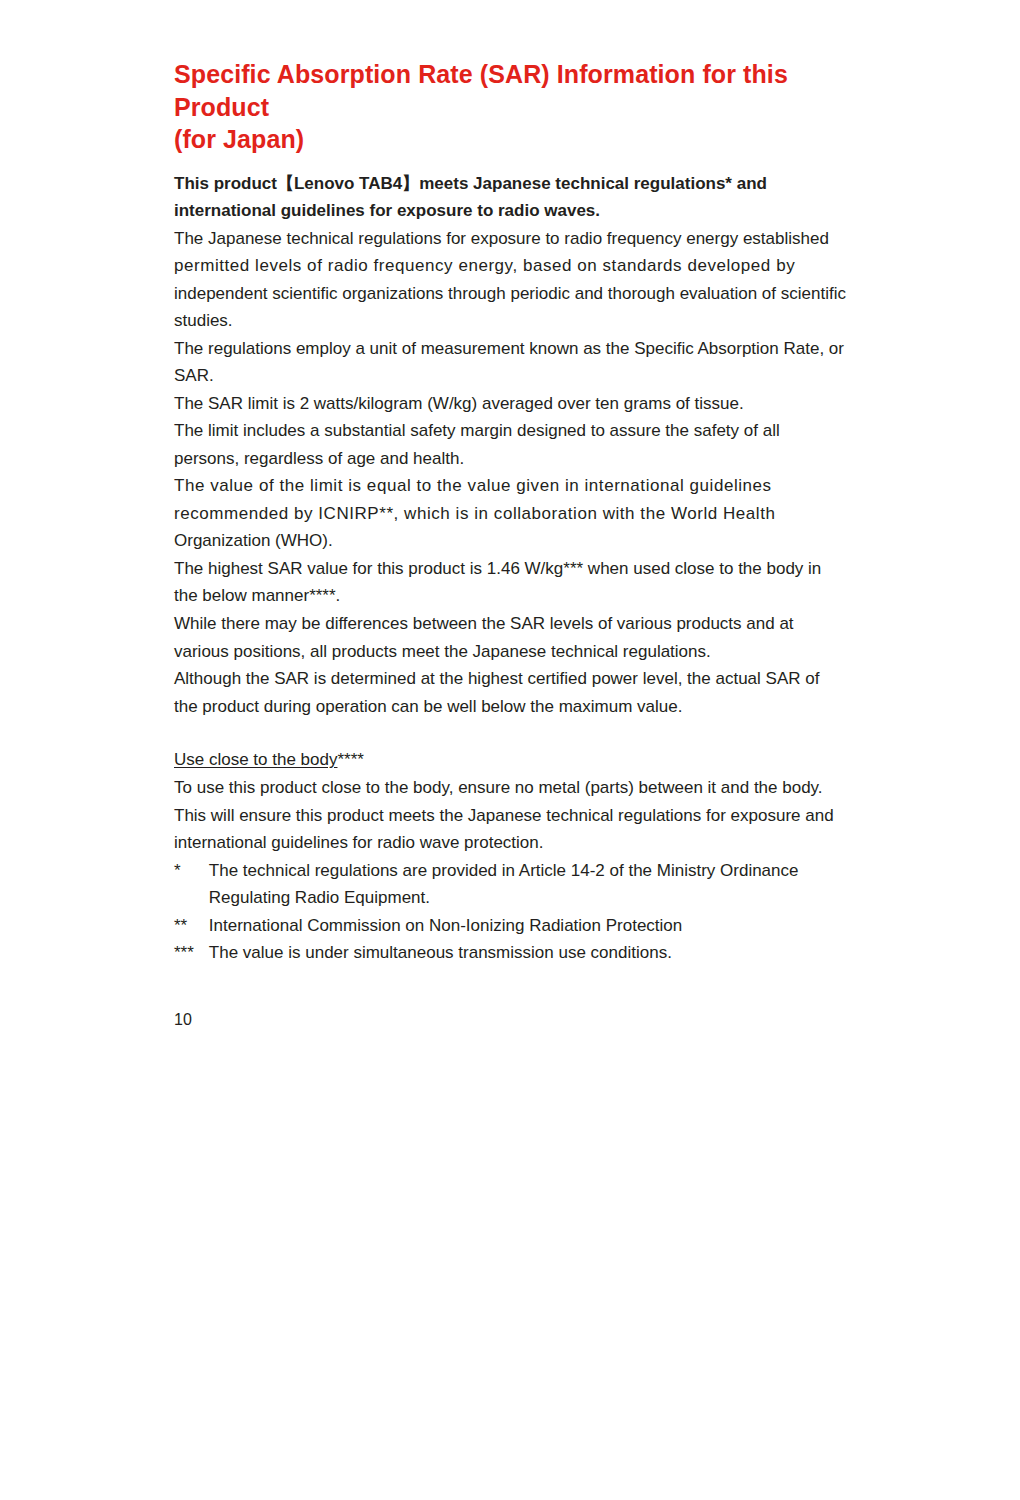Specific Absorption Rate (SAR) Information for this Product
(for Japan)
This product【Lenovo TAB4】meets Japanese technical regulations* and international guidelines for exposure to radio waves.
The Japanese technical regulations for exposure to radio frequency energy established permitted levels of radio frequency energy, based on standards developed by independent scientific organizations through periodic and thorough evaluation of scientific studies.
The regulations employ a unit of measurement known as the Specific Absorption Rate, or SAR.
The SAR limit is 2 watts/kilogram (W/kg) averaged over ten grams of tissue.
The limit includes a substantial safety margin designed to assure the safety of all persons, regardless of age and health.
The value of the limit is equal to the value given in international guidelines recommended by ICNIRP**, which is in collaboration with the World Health Organization (WHO).
The highest SAR value for this product is 1.46 W/kg*** when used close to the body in the below manner****.
While there may be differences between the SAR levels of various products and at various positions, all products meet the Japanese technical regulations.
Although the SAR is determined at the highest certified power level, the actual SAR of the product during operation can be well below the maximum value.
Use close to the body****
To use this product close to the body, ensure no metal (parts) between it and the body. This will ensure this product meets the Japanese technical regulations for exposure and international guidelines for radio wave protection.
* The technical regulations are provided in Article 14-2 of the Ministry Ordinance Regulating Radio Equipment.
** International Commission on Non-Ionizing Radiation Protection
*** The value is under simultaneous transmission use conditions.
10